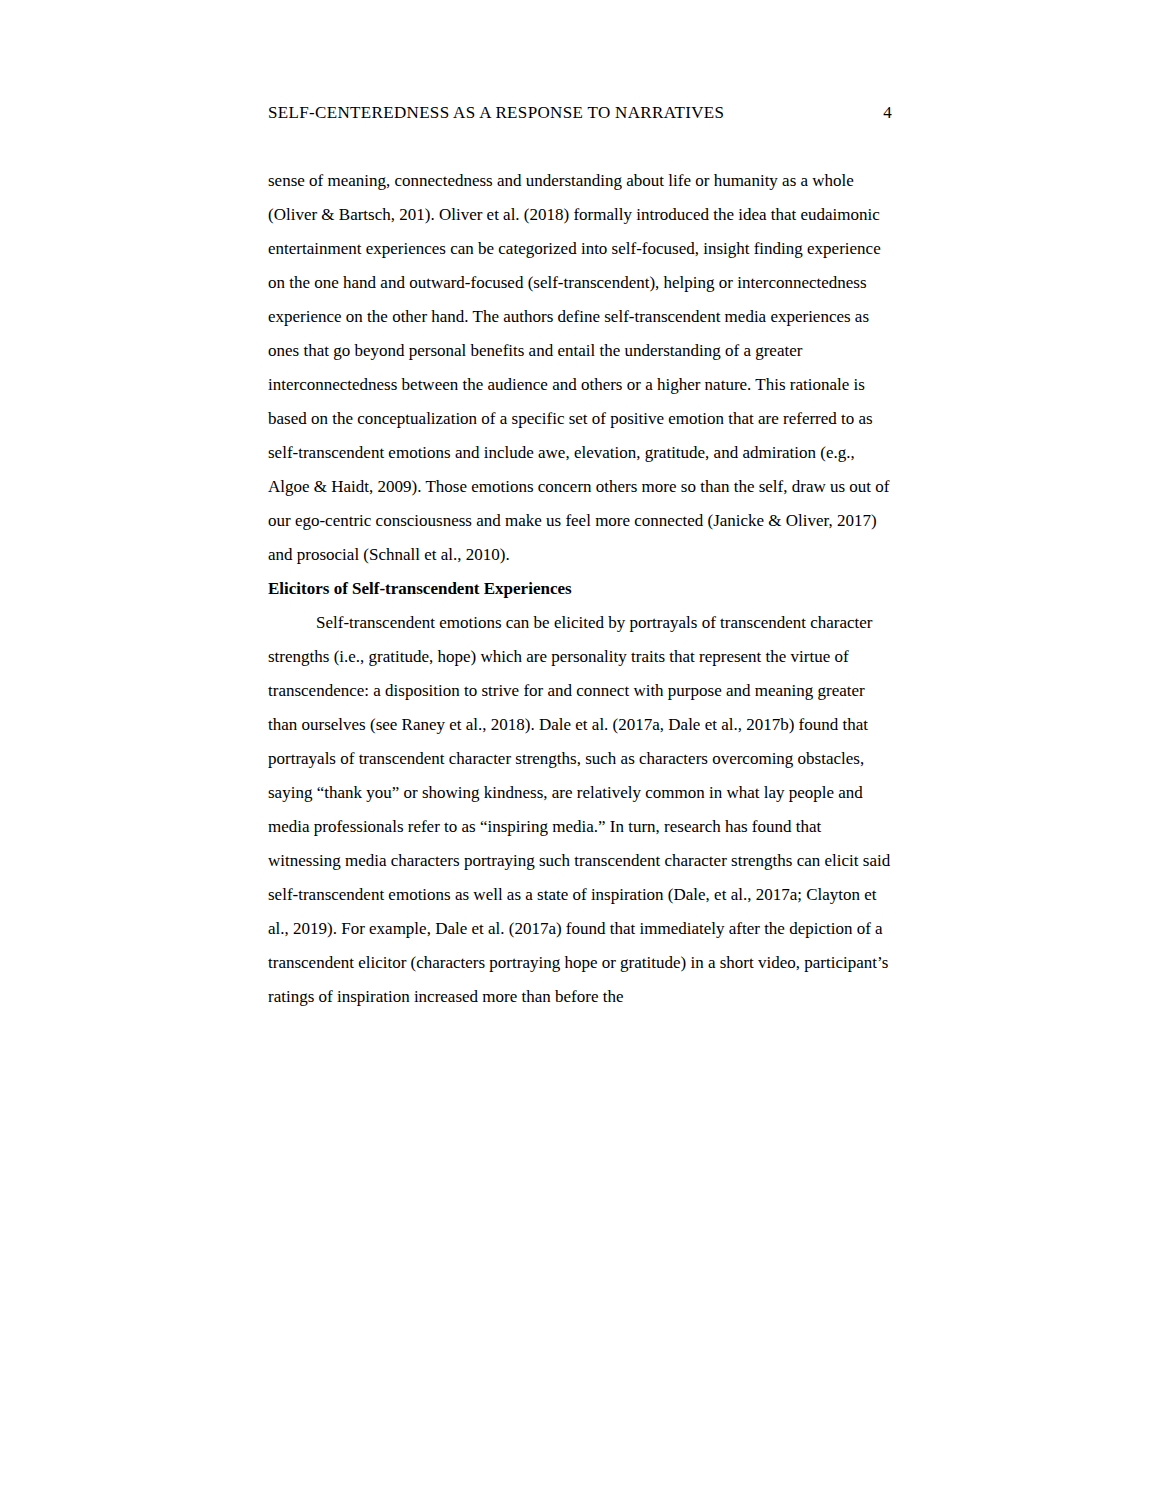Self-Centeredness as a Response to Narratives 4
sense of meaning, connectedness and understanding about life or humanity as a whole (Oliver & Bartsch, 201). Oliver et al. (2018) formally introduced the idea that eudaimonic entertainment experiences can be categorized into self-focused, insight finding experience on the one hand and outward-focused (self-transcendent), helping or interconnectedness experience on the other hand. The authors define self-transcendent media experiences as ones that go beyond personal benefits and entail the understanding of a greater interconnectedness between the audience and others or a higher nature. This rationale is based on the conceptualization of a specific set of positive emotion that are referred to as self-transcendent emotions and include awe, elevation, gratitude, and admiration (e.g., Algoe & Haidt, 2009). Those emotions concern others more so than the self, draw us out of our ego-centric consciousness and make us feel more connected (Janicke & Oliver, 2017) and prosocial (Schnall et al., 2010).
Elicitors of Self-transcendent Experiences
Self-transcendent emotions can be elicited by portrayals of transcendent character strengths (i.e., gratitude, hope) which are personality traits that represent the virtue of transcendence: a disposition to strive for and connect with purpose and meaning greater than ourselves (see Raney et al., 2018). Dale et al. (2017a, Dale et al., 2017b) found that portrayals of transcendent character strengths, such as characters overcoming obstacles, saying “thank you” or showing kindness, are relatively common in what lay people and media professionals refer to as “inspiring media.” In turn, research has found that witnessing media characters portraying such transcendent character strengths can elicit said self-transcendent emotions as well as a state of inspiration (Dale, et al., 2017a; Clayton et al., 2019). For example, Dale et al. (2017a) found that immediately after the depiction of a transcendent elicitor (characters portraying hope or gratitude) in a short video, participant’s ratings of inspiration increased more than before the